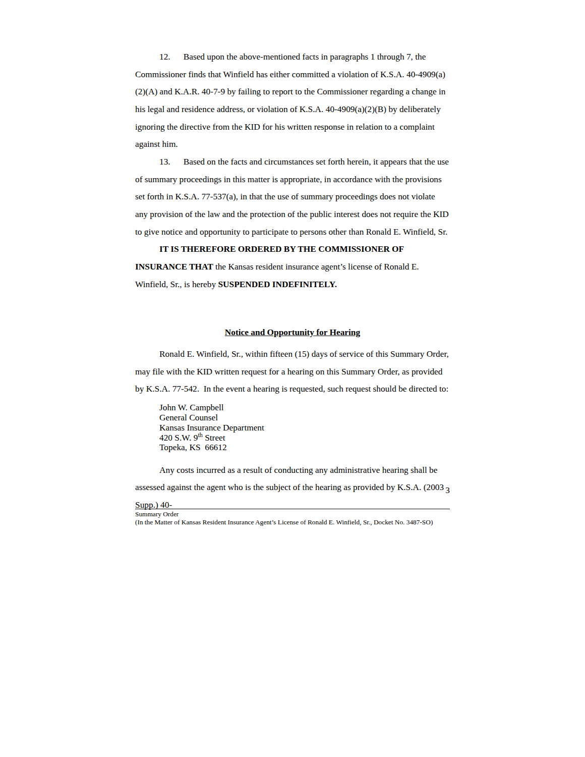12. Based upon the above-mentioned facts in paragraphs 1 through 7, the Commissioner finds that Winfield has either committed a violation of K.S.A. 40-4909(a)(2)(A) and K.A.R. 40-7-9 by failing to report to the Commissioner regarding a change in his legal and residence address, or violation of K.S.A. 40-4909(a)(2)(B) by deliberately ignoring the directive from the KID for his written response in relation to a complaint against him.
13. Based on the facts and circumstances set forth herein, it appears that the use of summary proceedings in this matter is appropriate, in accordance with the provisions set forth in K.S.A. 77-537(a), in that the use of summary proceedings does not violate any provision of the law and the protection of the public interest does not require the KID to give notice and opportunity to participate to persons other than Ronald E. Winfield, Sr.
IT IS THEREFORE ORDERED BY THE COMMISSIONER OF INSURANCE THAT the Kansas resident insurance agent’s license of Ronald E. Winfield, Sr., is hereby SUSPENDED INDEFINITELY.
Notice and Opportunity for Hearing
Ronald E. Winfield, Sr., within fifteen (15) days of service of this Summary Order, may file with the KID written request for a hearing on this Summary Order, as provided by K.S.A. 77-542. In the event a hearing is requested, such request should be directed to:
John W. Campbell
General Counsel
Kansas Insurance Department
420 S.W. 9th Street
Topeka, KS 66612
Any costs incurred as a result of conducting any administrative hearing shall be assessed against the agent who is the subject of the hearing as provided by K.S.A. (2003 Supp.) 40-
3
Summary Order
(In the Matter of Kansas Resident Insurance Agent’s License of Ronald E. Winfield, Sr., Docket No. 3487-SO)